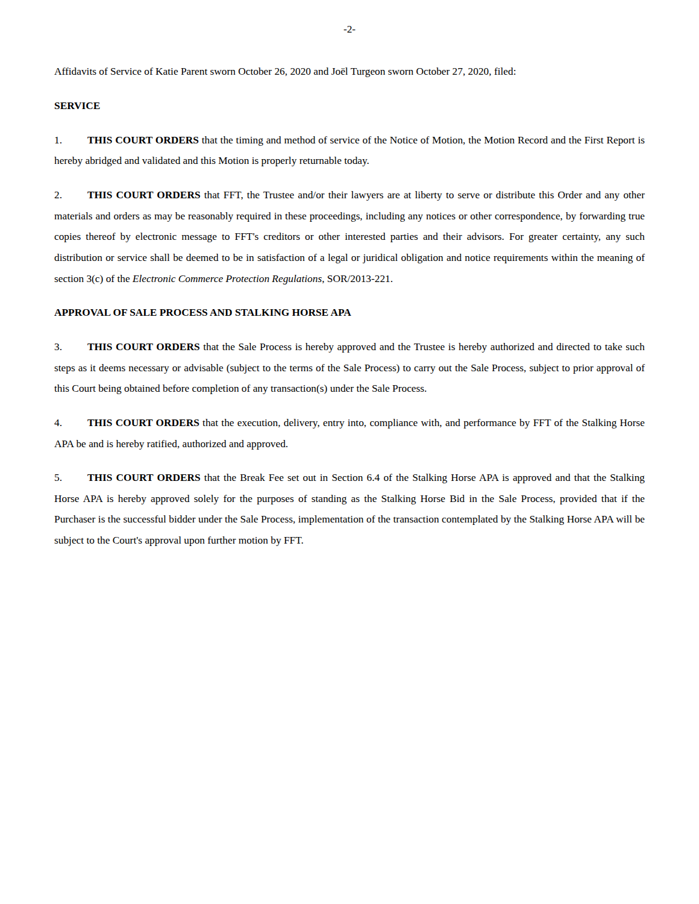-2-
Affidavits of Service of Katie Parent sworn October 26, 2020 and Joël Turgeon sworn October 27, 2020, filed:
SERVICE
1. THIS COURT ORDERS that the timing and method of service of the Notice of Motion, the Motion Record and the First Report is hereby abridged and validated and this Motion is properly returnable today.
2. THIS COURT ORDERS that FFT, the Trustee and/or their lawyers are at liberty to serve or distribute this Order and any other materials and orders as may be reasonably required in these proceedings, including any notices or other correspondence, by forwarding true copies thereof by electronic message to FFT's creditors or other interested parties and their advisors. For greater certainty, any such distribution or service shall be deemed to be in satisfaction of a legal or juridical obligation and notice requirements within the meaning of section 3(c) of the Electronic Commerce Protection Regulations, SOR/2013-221.
APPROVAL OF SALE PROCESS AND STALKING HORSE APA
3. THIS COURT ORDERS that the Sale Process is hereby approved and the Trustee is hereby authorized and directed to take such steps as it deems necessary or advisable (subject to the terms of the Sale Process) to carry out the Sale Process, subject to prior approval of this Court being obtained before completion of any transaction(s) under the Sale Process.
4. THIS COURT ORDERS that the execution, delivery, entry into, compliance with, and performance by FFT of the Stalking Horse APA be and is hereby ratified, authorized and approved.
5. THIS COURT ORDERS that the Break Fee set out in Section 6.4 of the Stalking Horse APA is approved and that the Stalking Horse APA is hereby approved solely for the purposes of standing as the Stalking Horse Bid in the Sale Process, provided that if the Purchaser is the successful bidder under the Sale Process, implementation of the transaction contemplated by the Stalking Horse APA will be subject to the Court's approval upon further motion by FFT.